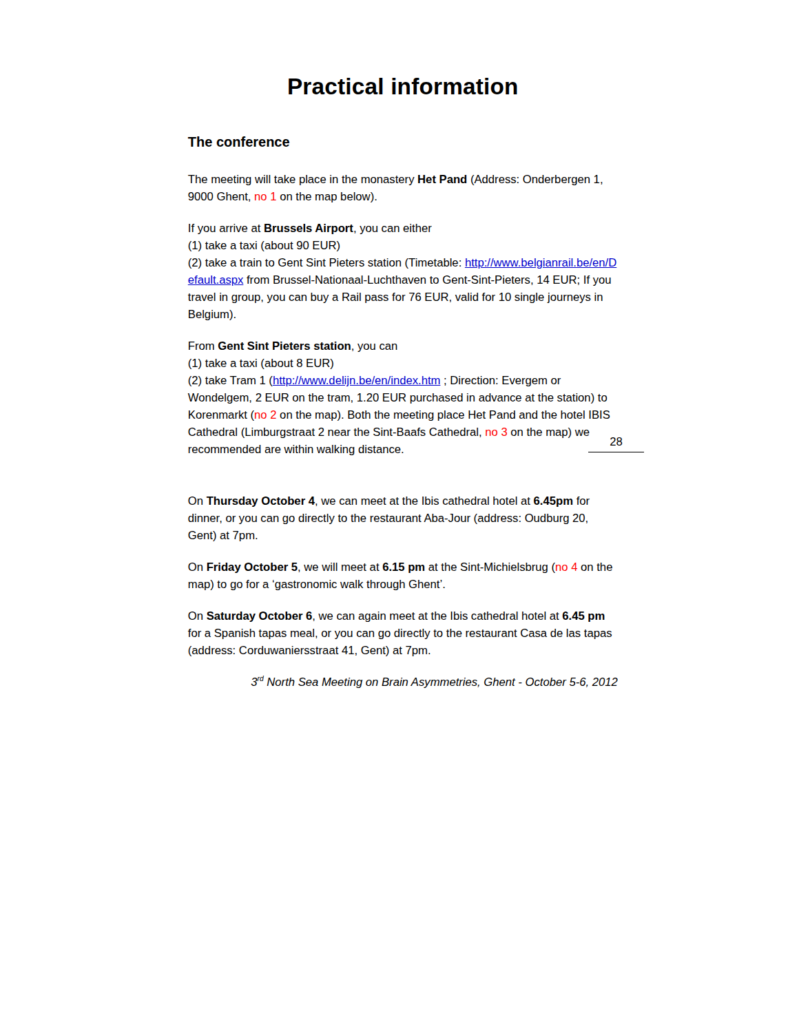Practical information
The conference
The meeting will take place in the monastery Het Pand (Address: Onderbergen 1, 9000 Ghent, no 1 on the map below).
If you arrive at Brussels Airport, you can either
(1) take a taxi (about 90 EUR)
(2) take a train to Gent Sint Pieters station (Timetable: http://www.belgianrail.be/en/Default.aspx from Brussel-Nationaal-Luchthaven to Gent-Sint-Pieters, 14 EUR; If you travel in group, you can buy a Rail pass for 76 EUR, valid for 10 single journeys in Belgium).
From Gent Sint Pieters station, you can
(1) take a taxi (about 8 EUR)
(2) take Tram 1 (http://www.delijn.be/en/index.htm ; Direction: Evergem or Wondelgem, 2 EUR on the tram, 1.20 EUR purchased in advance at the station) to Korenmarkt (no 2 on the map). Both the meeting place Het Pand and the hotel IBIS Cathedral (Limburgstraat 2 near the Sint-Baafs Cathedral, no 3 on the map) we recommended are within walking distance.
28
On Thursday October 4, we can meet at the Ibis cathedral hotel at 6.45pm for dinner, or you can go directly to the restaurant Aba-Jour (address: Oudburg 20, Gent) at 7pm.
On Friday October 5, we will meet at 6.15 pm at the Sint-Michielsbrug (no 4 on the map) to go for a ‘gastronomic walk through Ghent’.
On Saturday October 6, we can again meet at the Ibis cathedral hotel at 6.45 pm for a Spanish tapas meal, or you can go directly to the restaurant Casa de las tapas (address: Corduwaniersstraat 41, Gent) at 7pm.
3rd North Sea Meeting on Brain Asymmetries, Ghent - October 5-6, 2012